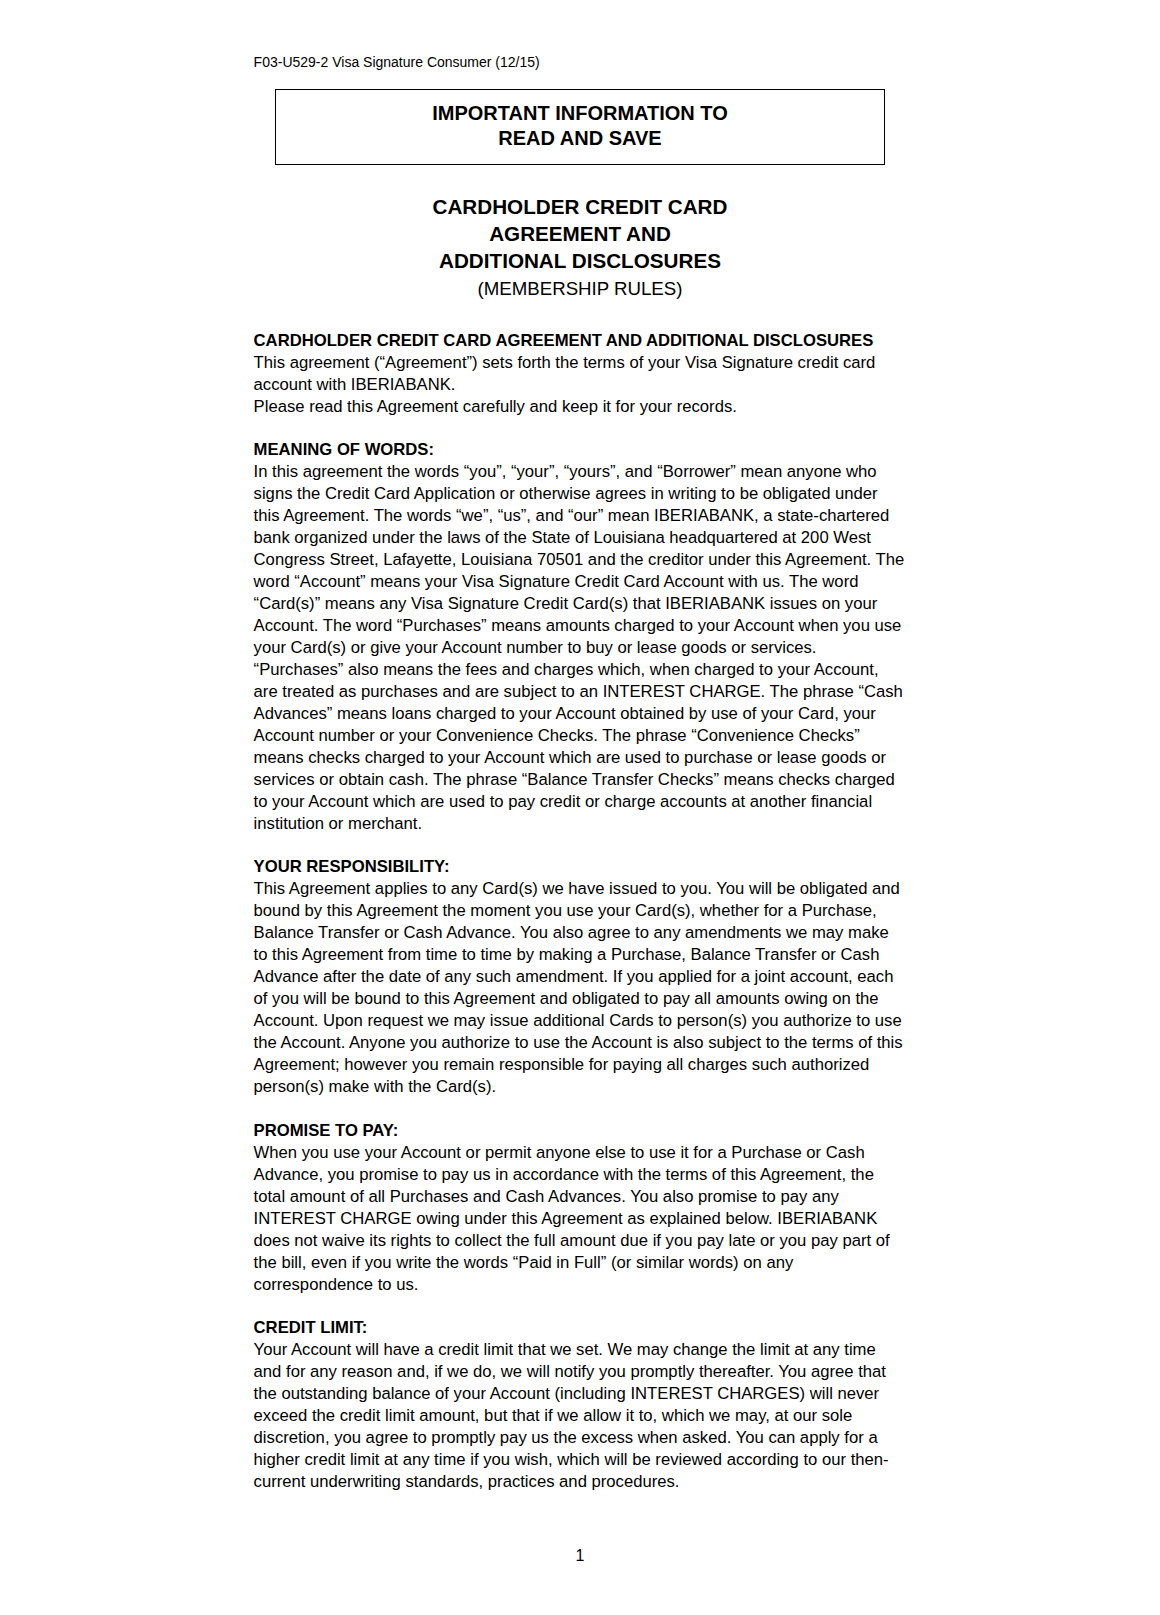F03-U529-2 Visa Signature Consumer (12/15)
IMPORTANT INFORMATION TO
READ AND SAVE
CARDHOLDER CREDIT CARD
AGREEMENT AND
ADDITIONAL DISCLOSURES
(MEMBERSHIP RULES)
CARDHOLDER CREDIT CARD AGREEMENT AND ADDITIONAL DISCLOSURES
This agreement (“Agreement”) sets forth the terms of your Visa Signature credit card account with IBERIABANK.
Please read this Agreement carefully and keep it for your records.
MEANING OF WORDS:
In this agreement the words “you”, “your”, “yours”, and “Borrower” mean anyone who signs the Credit Card Application or otherwise agrees in writing to be obligated under this Agreement. The words “we”, “us”, and “our” mean IBERIABANK, a state-chartered bank organized under the laws of the State of Louisiana headquartered at 200 West Congress Street, Lafayette, Louisiana 70501 and the creditor under this Agreement. The word “Account” means your Visa Signature Credit Card Account with us. The word “Card(s)” means any Visa Signature Credit Card(s) that IBERIABANK issues on your Account. The word “Purchases” means amounts charged to your Account when you use your Card(s) or give your Account number to buy or lease goods or services. “Purchases” also means the fees and charges which, when charged to your Account, are treated as purchases and are subject to an INTEREST CHARGE. The phrase “Cash Advances” means loans charged to your Account obtained by use of your Card, your Account number or your Convenience Checks. The phrase “Convenience Checks” means checks charged to your Account which are used to purchase or lease goods or services or obtain cash. The phrase “Balance Transfer Checks” means checks charged to your Account which are used to pay credit or charge accounts at another financial institution or merchant.
YOUR RESPONSIBILITY:
This Agreement applies to any Card(s) we have issued to you. You will be obligated and bound by this Agreement the moment you use your Card(s), whether for a Purchase, Balance Transfer or Cash Advance. You also agree to any amendments we may make to this Agreement from time to time by making a Purchase, Balance Transfer or Cash Advance after the date of any such amendment. If you applied for a joint account, each of you will be bound to this Agreement and obligated to pay all amounts owing on the Account. Upon request we may issue additional Cards to person(s) you authorize to use the Account. Anyone you authorize to use the Account is also subject to the terms of this Agreement; however you remain responsible for paying all charges such authorized person(s) make with the Card(s).
PROMISE TO PAY:
When you use your Account or permit anyone else to use it for a Purchase or Cash Advance, you promise to pay us in accordance with the terms of this Agreement, the total amount of all Purchases and Cash Advances. You also promise to pay any INTEREST CHARGE owing under this Agreement as explained below. IBERIABANK does not waive its rights to collect the full amount due if you pay late or you pay part of the bill, even if you write the words “Paid in Full” (or similar words) on any correspondence to us.
CREDIT LIMIT:
Your Account will have a credit limit that we set. We may change the limit at any time and for any reason and, if we do, we will notify you promptly thereafter. You agree that the outstanding balance of your Account (including INTEREST CHARGES) will never exceed the credit limit amount, but that if we allow it to, which we may, at our sole discretion, you agree to promptly pay us the excess when asked. You can apply for a higher credit limit at any time if you wish, which will be reviewed according to our then-current underwriting standards, practices and procedures.
1